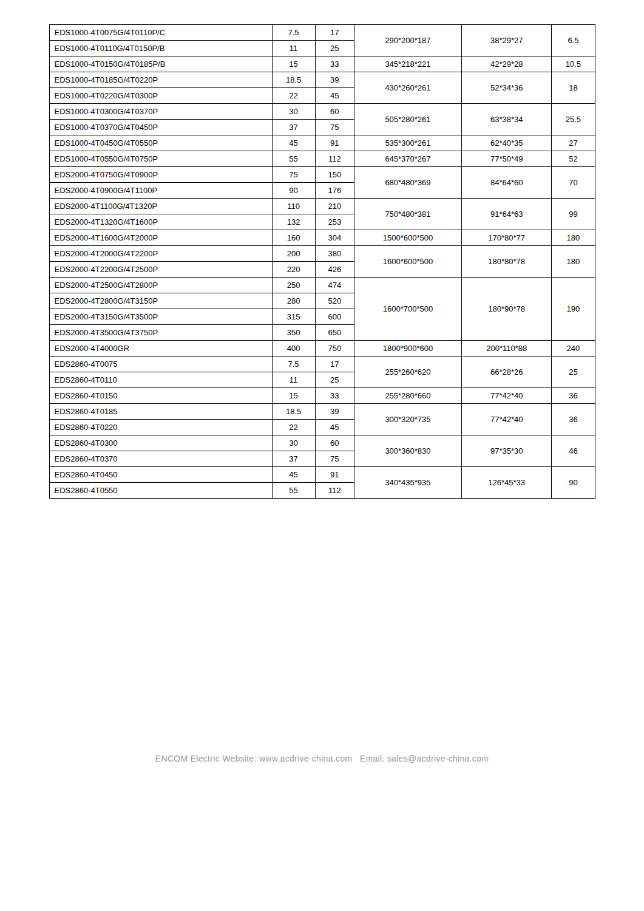| EDS1000-4T0075G/4T0110P/C | 7.5 | 17 | 290*200*187 | 38*29*27 | 6.5 |
| EDS1000-4T0110G/4T0150P/B | 11 | 25 |
| EDS1000-4T0150G/4T0185P/B | 15 | 33 | 345*218*221 | 42*29*28 | 10.5 |
| EDS1000-4T0185G/4T0220P | 18.5 | 39 | 430*260*261 | 52*34*36 | 18 |
| EDS1000-4T0220G/4T0300P | 22 | 45 |
| EDS1000-4T0300G/4T0370P | 30 | 60 | 505*280*261 | 63*38*34 | 25.5 |
| EDS1000-4T0370G/4T0450P | 37 | 75 |
| EDS1000-4T0450G/4T0550P | 45 | 91 | 535*300*261 | 62*40*35 | 27 |
| EDS1000-4T0550G/4T0750P | 55 | 112 | 645*370*267 | 77*50*49 | 52 |
| EDS2000-4T0750G/4T0900P | 75 | 150 | 680*480*369 | 84*64*60 | 70 |
| EDS2000-4T0900G/4T1100P | 90 | 176 |
| EDS2000-4T1100G/4T1320P | 110 | 210 | 750*480*381 | 91*64*63 | 99 |
| EDS2000-4T1320G/4T1600P | 132 | 253 |
| EDS2000-4T1600G/4T2000P | 160 | 304 | 1500*600*500 | 170*80*77 | 180 |
| EDS2000-4T2000G/4T2200P | 200 | 380 | 1600*600*500 | 180*80*78 | 180 |
| EDS2000-4T2200G/4T2500P | 220 | 426 |
| EDS2000-4T2500G/4T2800P | 250 | 474 | 1600*700*500 | 180*90*78 | 190 |
| EDS2000-4T2800G/4T3150P | 280 | 520 |
| EDS2000-4T3150G/4T3500P | 315 | 600 |
| EDS2000-4T3500G/4T3750P | 350 | 650 |
| EDS2000-4T4000GR | 400 | 750 | 1800*900*600 | 200*110*88 | 240 |
| EDS2860-4T0075 | 7.5 | 17 | 255*260*620 | 66*28*26 | 25 |
| EDS2860-4T0110 | 11 | 25 |
| EDS2860-4T0150 | 15 | 33 | 255*280*660 | 77*42*40 | 36 |
| EDS2860-4T0185 | 18.5 | 39 | 300*320*735 | 77*42*40 | 36 |
| EDS2860-4T0220 | 22 | 45 |
| EDS2860-4T0300 | 30 | 60 | 300*360*830 | 97*35*30 | 46 |
| EDS2860-4T0370 | 37 | 75 |
| EDS2860-4T0450 | 45 | 91 | 340*435*935 | 126*45*33 | 90 |
| EDS2860-4T0550 | 55 | 112 |
ENCOM Electric Website: www.acdrive-china.com Email: sales@acdrive-china.com